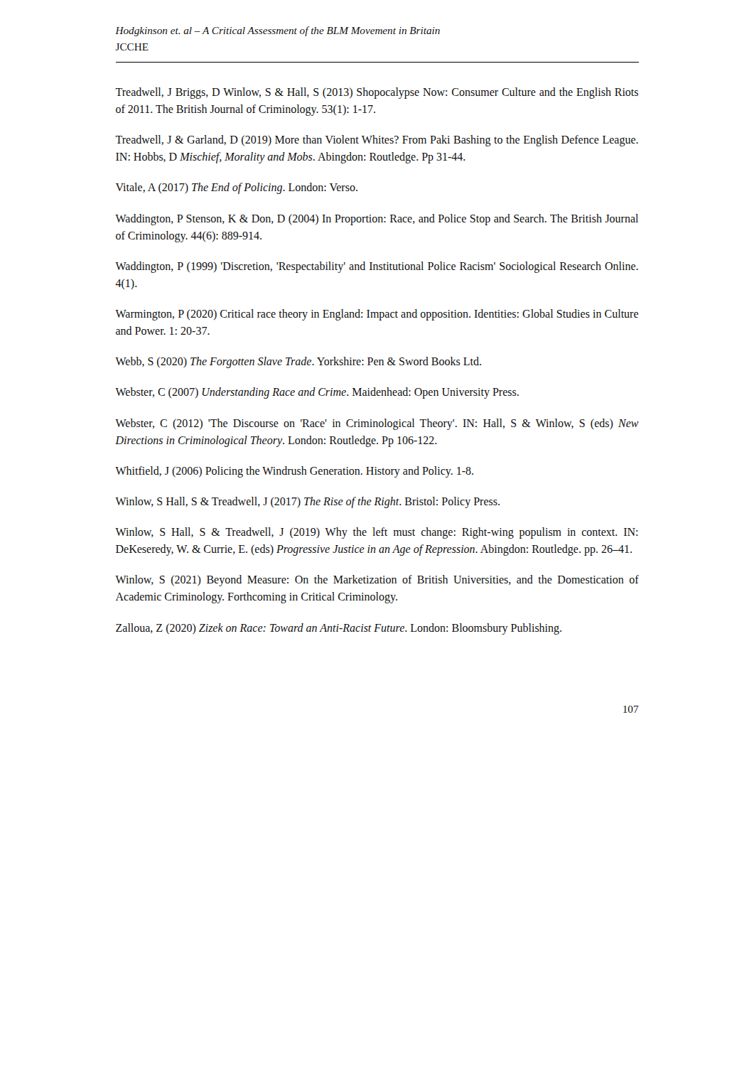Hodgkinson et. al – A Critical Assessment of the BLM Movement in Britain JCCHE
Treadwell, J Briggs, D Winlow, S & Hall, S (2013) Shopocalypse Now: Consumer Culture and the English Riots of 2011. The British Journal of Criminology. 53(1): 1-17.
Treadwell, J & Garland, D (2019) More than Violent Whites? From Paki Bashing to the English Defence League. IN: Hobbs, D Mischief, Morality and Mobs. Abingdon: Routledge. Pp 31-44.
Vitale, A (2017) The End of Policing. London: Verso.
Waddington, P Stenson, K & Don, D (2004) In Proportion: Race, and Police Stop and Search. The British Journal of Criminology. 44(6): 889-914.
Waddington, P (1999) 'Discretion, 'Respectability' and Institutional Police Racism' Sociological Research Online. 4(1).
Warmington, P (2020) Critical race theory in England: Impact and opposition. Identities: Global Studies in Culture and Power. 1: 20-37.
Webb, S (2020) The Forgotten Slave Trade. Yorkshire: Pen & Sword Books Ltd.
Webster, C (2007) Understanding Race and Crime. Maidenhead: Open University Press.
Webster, C (2012) 'The Discourse on 'Race' in Criminological Theory'. IN: Hall, S & Winlow, S (eds) New Directions in Criminological Theory. London: Routledge. Pp 106-122.
Whitfield, J (2006) Policing the Windrush Generation. History and Policy. 1-8.
Winlow, S Hall, S & Treadwell, J (2017) The Rise of the Right. Bristol: Policy Press.
Winlow, S Hall, S & Treadwell, J (2019) Why the left must change: Right-wing populism in context. IN: DeKeseredy, W. & Currie, E. (eds) Progressive Justice in an Age of Repression. Abingdon: Routledge. pp. 26–41.
Winlow, S (2021) Beyond Measure: On the Marketization of British Universities, and the Domestication of Academic Criminology. Forthcoming in Critical Criminology.
Zalloua, Z (2020) Zizek on Race: Toward an Anti-Racist Future. London: Bloomsbury Publishing.
107